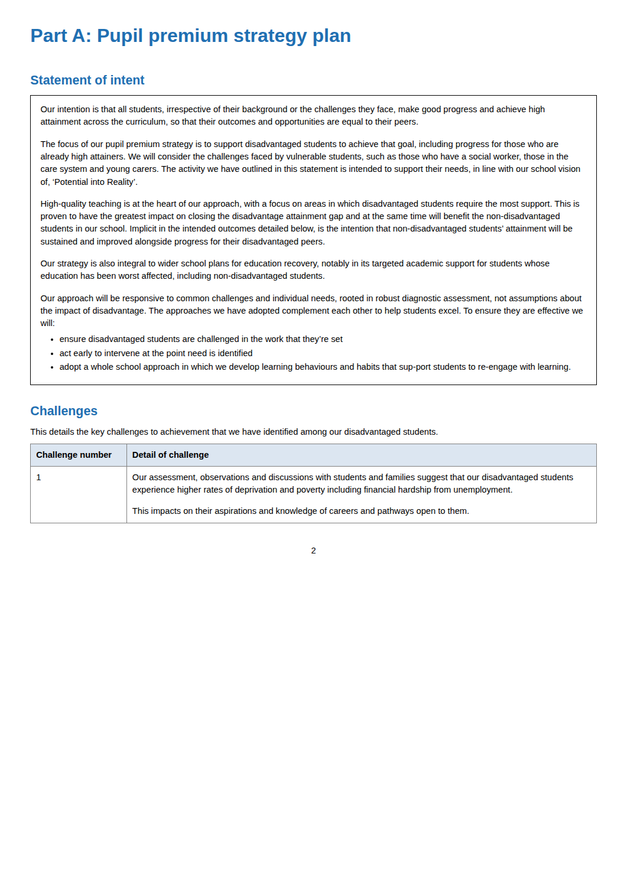Part A: Pupil premium strategy plan
Statement of intent
Our intention is that all students, irrespective of their background or the challenges they face, make good progress and achieve high attainment across the curriculum, so that their outcomes and opportunities are equal to their peers.
The focus of our pupil premium strategy is to support disadvantaged students to achieve that goal, including progress for those who are already high attainers. We will consider the challenges faced by vulnerable students, such as those who have a social worker, those in the care system and young carers. The activity we have outlined in this statement is intended to support their needs, in line with our school vision of, ‘Potential into Reality’.
High-quality teaching is at the heart of our approach, with a focus on areas in which disadvantaged students require the most support. This is proven to have the greatest impact on closing the disadvantage attainment gap and at the same time will benefit the non-disadvantaged students in our school. Implicit in the intended outcomes detailed below, is the intention that non-disadvantaged students’ attainment will be sustained and improved alongside progress for their disadvantaged peers.
Our strategy is also integral to wider school plans for education recovery, notably in its targeted academic support for students whose education has been worst affected, including non-disadvantaged students.
Our approach will be responsive to common challenges and individual needs, rooted in robust diagnostic assessment, not assumptions about the impact of disadvantage. The approaches we have adopted complement each other to help students excel. To ensure they are effective we will:
ensure disadvantaged students are challenged in the work that they’re set
act early to intervene at the point need is identified
adopt a whole school approach in which we develop learning behaviours and habits that sup-port students to re-engage with learning.
Challenges
This details the key challenges to achievement that we have identified among our disadvantaged students.
| Challenge number | Detail of challenge |
| --- | --- |
| 1 | Our assessment, observations and discussions with students and families suggest that our disadvantaged students experience higher rates of deprivation and poverty including financial hardship from unemployment. This impacts on their aspirations and knowledge of careers and pathways open to them. |
2